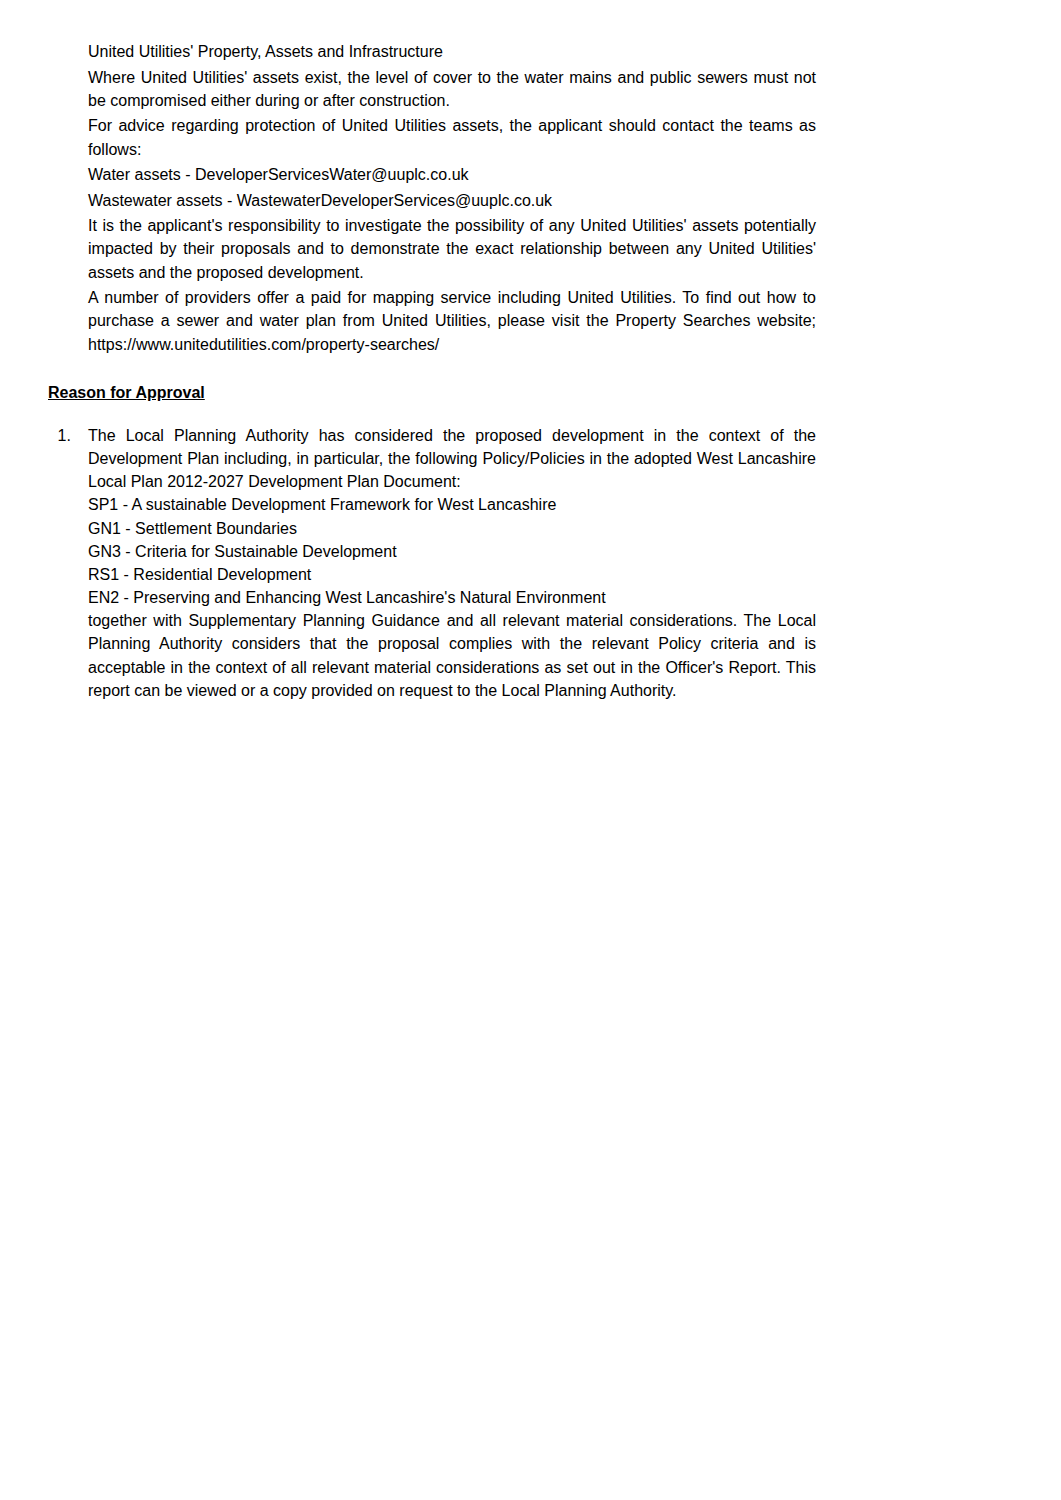United Utilities' Property, Assets and Infrastructure
Where United Utilities' assets exist, the level of cover to the water mains and public sewers must not be compromised either during or after construction.
For advice regarding protection of United Utilities assets, the applicant should contact the teams as follows:
Water assets - DeveloperServicesWater@uuplc.co.uk
Wastewater assets - WastewaterDeveloperServices@uuplc.co.uk
It is the applicant's responsibility to investigate the possibility of any United Utilities' assets potentially impacted by their proposals and to demonstrate the exact relationship between any United Utilities' assets and the proposed development.
A number of providers offer a paid for mapping service including United Utilities. To find out how to purchase a sewer and water plan from United Utilities, please visit the Property Searches website; https://www.unitedutilities.com/property-searches/
Reason for Approval
The Local Planning Authority has considered the proposed development in the context of the Development Plan including, in particular, the following Policy/Policies in the adopted West Lancashire Local Plan 2012-2027 Development Plan Document:
SP1 - A sustainable Development Framework for West Lancashire
GN1 - Settlement Boundaries
GN3 - Criteria for Sustainable Development
RS1 - Residential Development
EN2 - Preserving and Enhancing West Lancashire's Natural Environment
together with Supplementary Planning Guidance and all relevant material considerations. The Local Planning Authority considers that the proposal complies with the relevant Policy criteria and is acceptable in the context of all relevant material considerations as set out in the Officer's Report. This report can be viewed or a copy provided on request to the Local Planning Authority.